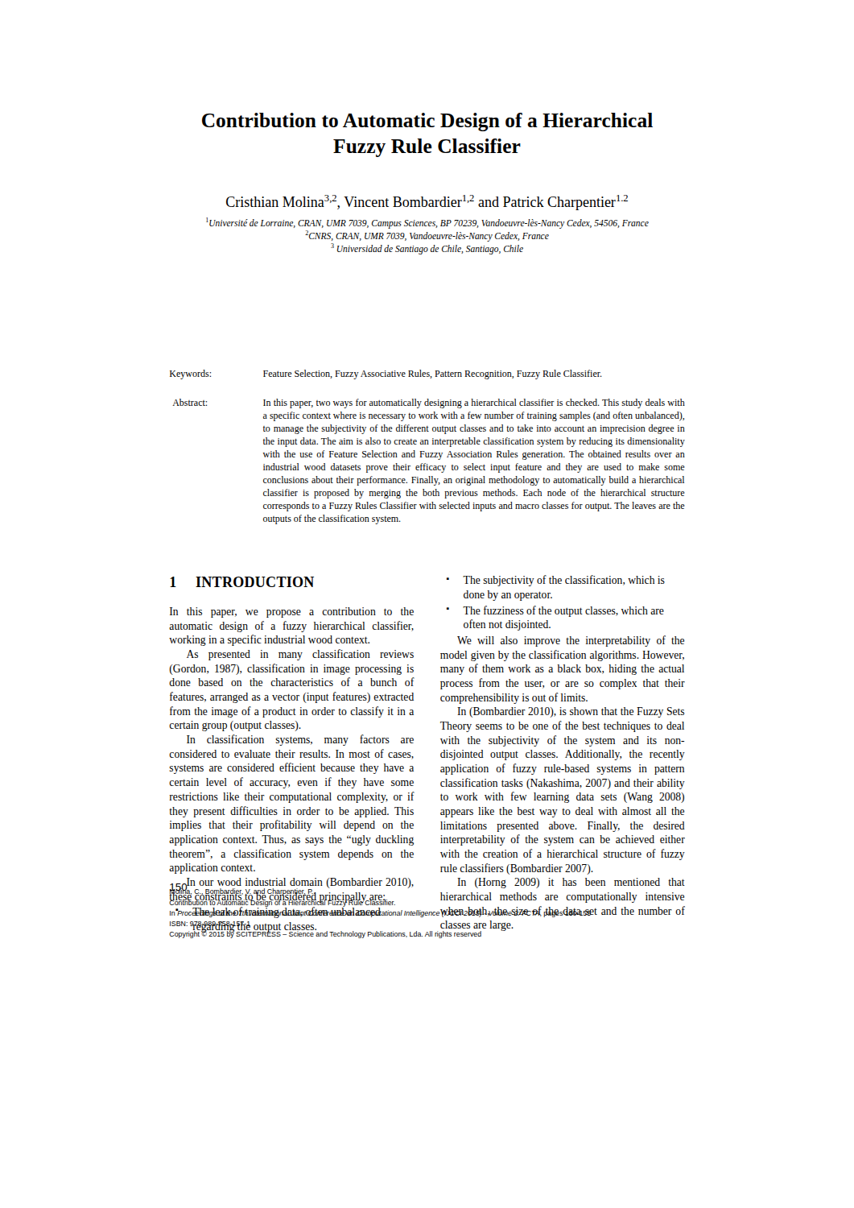Contribution to Automatic Design of a Hierarchical
Fuzzy Rule Classifier
Cristhian Molina3,2, Vincent Bombardier1,2 and Patrick Charpentier1.2
1Université de Lorraine, CRAN, UMR 7039, Campus Sciences, BP 70239, Vandoeuvre-lès-Nancy Cedex, 54506, France
2CNRS, CRAN, UMR 7039, Vandoeuvre-lès-Nancy Cedex, France
3 Universidad de Santiago de Chile, Santiago, Chile
| Keywords: | Feature Selection, Fuzzy Associative Rules, Pattern Recognition, Fuzzy Rule Classifier. |
| Abstract: | In this paper, two ways for automatically designing a hierarchical classifier is checked. This study deals with a specific context where is necessary to work with a few number of training samples (and often unbalanced), to manage the subjectivity of the different output classes and to take into account an imprecision degree in the input data. The aim is also to create an interpretable classification system by reducing its dimensionality with the use of Feature Selection and Fuzzy Association Rules generation. The obtained results over an industrial wood datasets prove their efficacy to select input feature and they are used to make some conclusions about their performance. Finally, an original methodology to automatically build a hierarchical classifier is proposed by merging the both previous methods. Each node of the hierarchical structure corresponds to a Fuzzy Rules Classifier with selected inputs and macro classes for output. The leaves are the outputs of the classification system. |
1 INTRODUCTION
In this paper, we propose a contribution to the automatic design of a fuzzy hierarchical classifier, working in a specific industrial wood context.
As presented in many classification reviews (Gordon, 1987), classification in image processing is done based on the characteristics of a bunch of features, arranged as a vector (input features) extracted from the image of a product in order to classify it in a certain group (output classes).
In classification systems, many factors are considered to evaluate their results. In most of cases, systems are considered efficient because they have a certain level of accuracy, even if they have some restrictions like their computational complexity, or if they present difficulties in order to be applied. This implies that their profitability will depend on the application context. Thus, as says the “ugly duckling theorem”, a classification system depends on the application context.
In our wood industrial domain (Bombardier 2010), these constraints to be considered principally are:
The leak of training data, often unbalanced regarding the output classes.
The subjectivity of the classification, which is done by an operator.
The fuzziness of the output classes, which are often not disjointed.
We will also improve the interpretability of the model given by the classification algorithms. However, many of them work as a black box, hiding the actual process from the user, or are so complex that their comprehensibility is out of limits.
In (Bombardier 2010), is shown that the Fuzzy Sets Theory seems to be one of the best techniques to deal with the subjectivity of the system and its non-disjointed output classes. Additionally, the recently application of fuzzy rule-based systems in pattern classification tasks (Nakashima, 2007) and their ability to work with few learning data sets (Wang 2008) appears like the best way to deal with almost all the limitations presented above. Finally, the desired interpretability of the system can be achieved either with the creation of a hierarchical structure of fuzzy rule classifiers (Bombardier 2007).
In (Horng 2009) it has been mentioned that hierarchical methods are computationally intensive when both, the size of the data set and the number of classes are large.
150
Molina, C., Bombardier, V. and Charpentier, P..
Contribution to Automatic Design of a Hierarchical Fuzzy Rule Classifier.
In Proceedings of the 7th International Joint Conference on Computational Intelligence (IJCCI 2015) - Volume 2: FCTA, pages 150-155
ISBN: 978-989-758-157-1
Copyright © 2015 by SCITEPRESS – Science and Technology Publications, Lda. All rights reserved